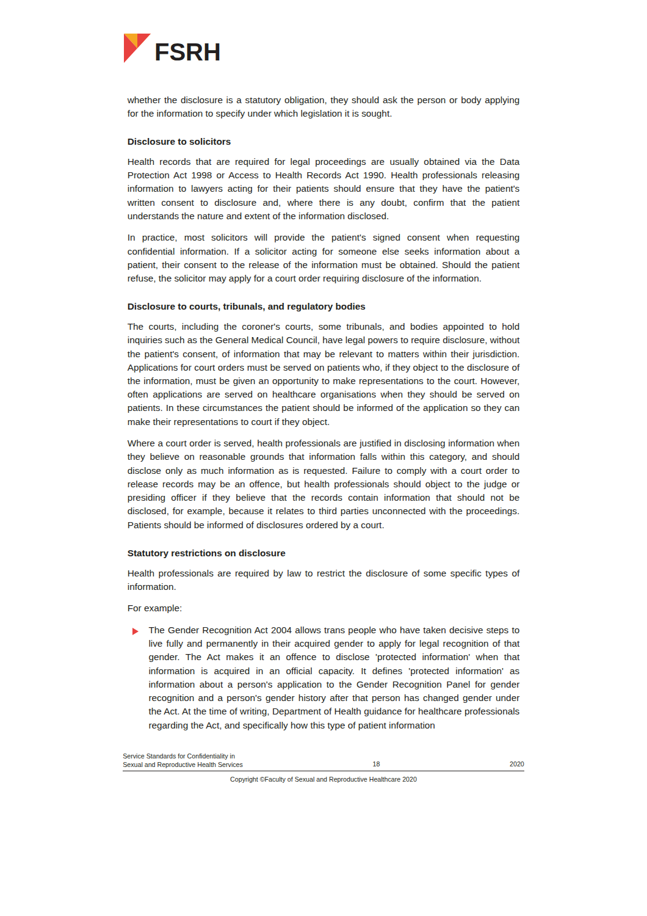FSRH
whether the disclosure is a statutory obligation, they should ask the person or body applying for the information to specify under which legislation it is sought.
Disclosure to solicitors
Health records that are required for legal proceedings are usually obtained via the Data Protection Act 1998 or Access to Health Records Act 1990. Health professionals releasing information to lawyers acting for their patients should ensure that they have the patient's written consent to disclosure and, where there is any doubt, confirm that the patient understands the nature and extent of the information disclosed.
In practice, most solicitors will provide the patient's signed consent when requesting confidential information. If a solicitor acting for someone else seeks information about a patient, their consent to the release of the information must be obtained. Should the patient refuse, the solicitor may apply for a court order requiring disclosure of the information.
Disclosure to courts, tribunals, and regulatory bodies
The courts, including the coroner's courts, some tribunals, and bodies appointed to hold inquiries such as the General Medical Council, have legal powers to require disclosure, without the patient's consent, of information that may be relevant to matters within their jurisdiction. Applications for court orders must be served on patients who, if they object to the disclosure of the information, must be given an opportunity to make representations to the court. However, often applications are served on healthcare organisations when they should be served on patients. In these circumstances the patient should be informed of the application so they can make their representations to court if they object.
Where a court order is served, health professionals are justified in disclosing information when they believe on reasonable grounds that information falls within this category, and should disclose only as much information as is requested. Failure to comply with a court order to release records may be an offence, but health professionals should object to the judge or presiding officer if they believe that the records contain information that should not be disclosed, for example, because it relates to third parties unconnected with the proceedings. Patients should be informed of disclosures ordered by a court.
Statutory restrictions on disclosure
Health professionals are required by law to restrict the disclosure of some specific types of information.
For example:
The Gender Recognition Act 2004 allows trans people who have taken decisive steps to live fully and permanently in their acquired gender to apply for legal recognition of that gender. The Act makes it an offence to disclose 'protected information' when that information is acquired in an official capacity. It defines 'protected information' as information about a person's application to the Gender Recognition Panel for gender recognition and a person's gender history after that person has changed gender under the Act. At the time of writing, Department of Health guidance for healthcare professionals regarding the Act, and specifically how this type of patient information
Service Standards for Confidentiality in
Sexual and Reproductive Health Services
18
2020
Copyright ©Faculty of Sexual and Reproductive Healthcare 2020